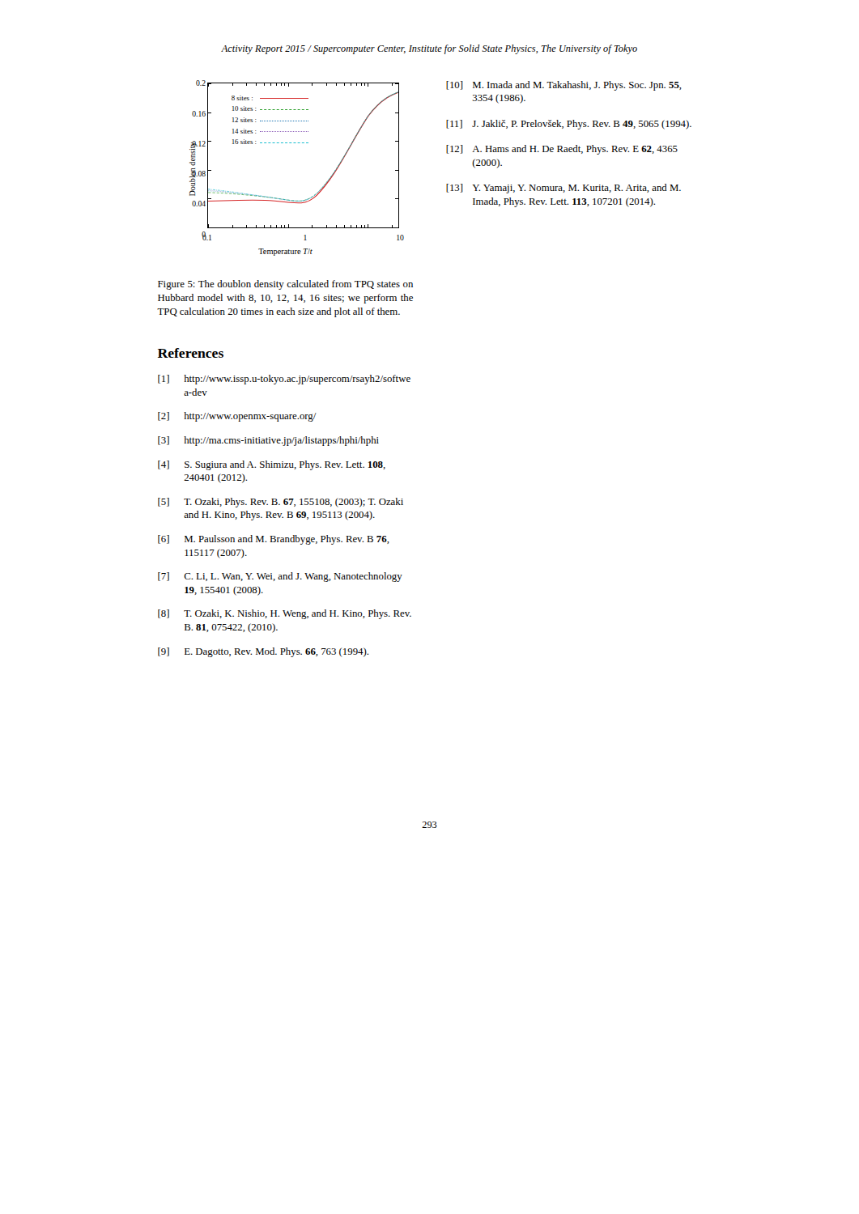Activity Report 2015 / Supercomputer Center, Institute for Solid State Physics, The University of Tokyo
Doublon density
0.2
0.16
0.12
0.08
0.04
0
0.1
1
10
Temperature T/t
| 8 sites : | |
| 10 sites : | |
| 12 sites : | |
| 14 sites : | |
| 16 sites : | |
Figure 5: The doublon density calculated from TPQ states on Hubbard model with 8, 10, 12, 14, 16 sites; we perform the TPQ calculation 20 times in each size and plot all of them.
References
[1] http://www.issp.u-tokyo.ac.jp/supercom/rsayh2/softwea-dev
[2] http://www.openmx-square.org/
[3] http://ma.cms-initiative.jp/ja/listapps/hphi/hphi
[4] S. Sugiura and A. Shimizu, Phys. Rev. Lett. 108, 240401 (2012).
[5] T. Ozaki, Phys. Rev. B. 67, 155108, (2003); T. Ozaki and H. Kino, Phys. Rev. B 69, 195113 (2004).
[6] M. Paulsson and M. Brandbyge, Phys. Rev. B 76, 115117 (2007).
[7] C. Li, L. Wan, Y. Wei, and J. Wang, Nanotechnology 19, 155401 (2008).
[8] T. Ozaki, K. Nishio, H. Weng, and H. Kino, Phys. Rev. B. 81, 075422, (2010).
[9] E. Dagotto, Rev. Mod. Phys. 66, 763 (1994).
[10] M. Imada and M. Takahashi, J. Phys. Soc. Jpn. 55, 3354 (1986).
[11] J. Jaklič, P. Prelovšek, Phys. Rev. B 49, 5065 (1994).
[12] A. Hams and H. De Raedt, Phys. Rev. E 62, 4365 (2000).
[13] Y. Yamaji, Y. Nomura, M. Kurita, R. Arita, and M. Imada, Phys. Rev. Lett. 113, 107201 (2014).
293